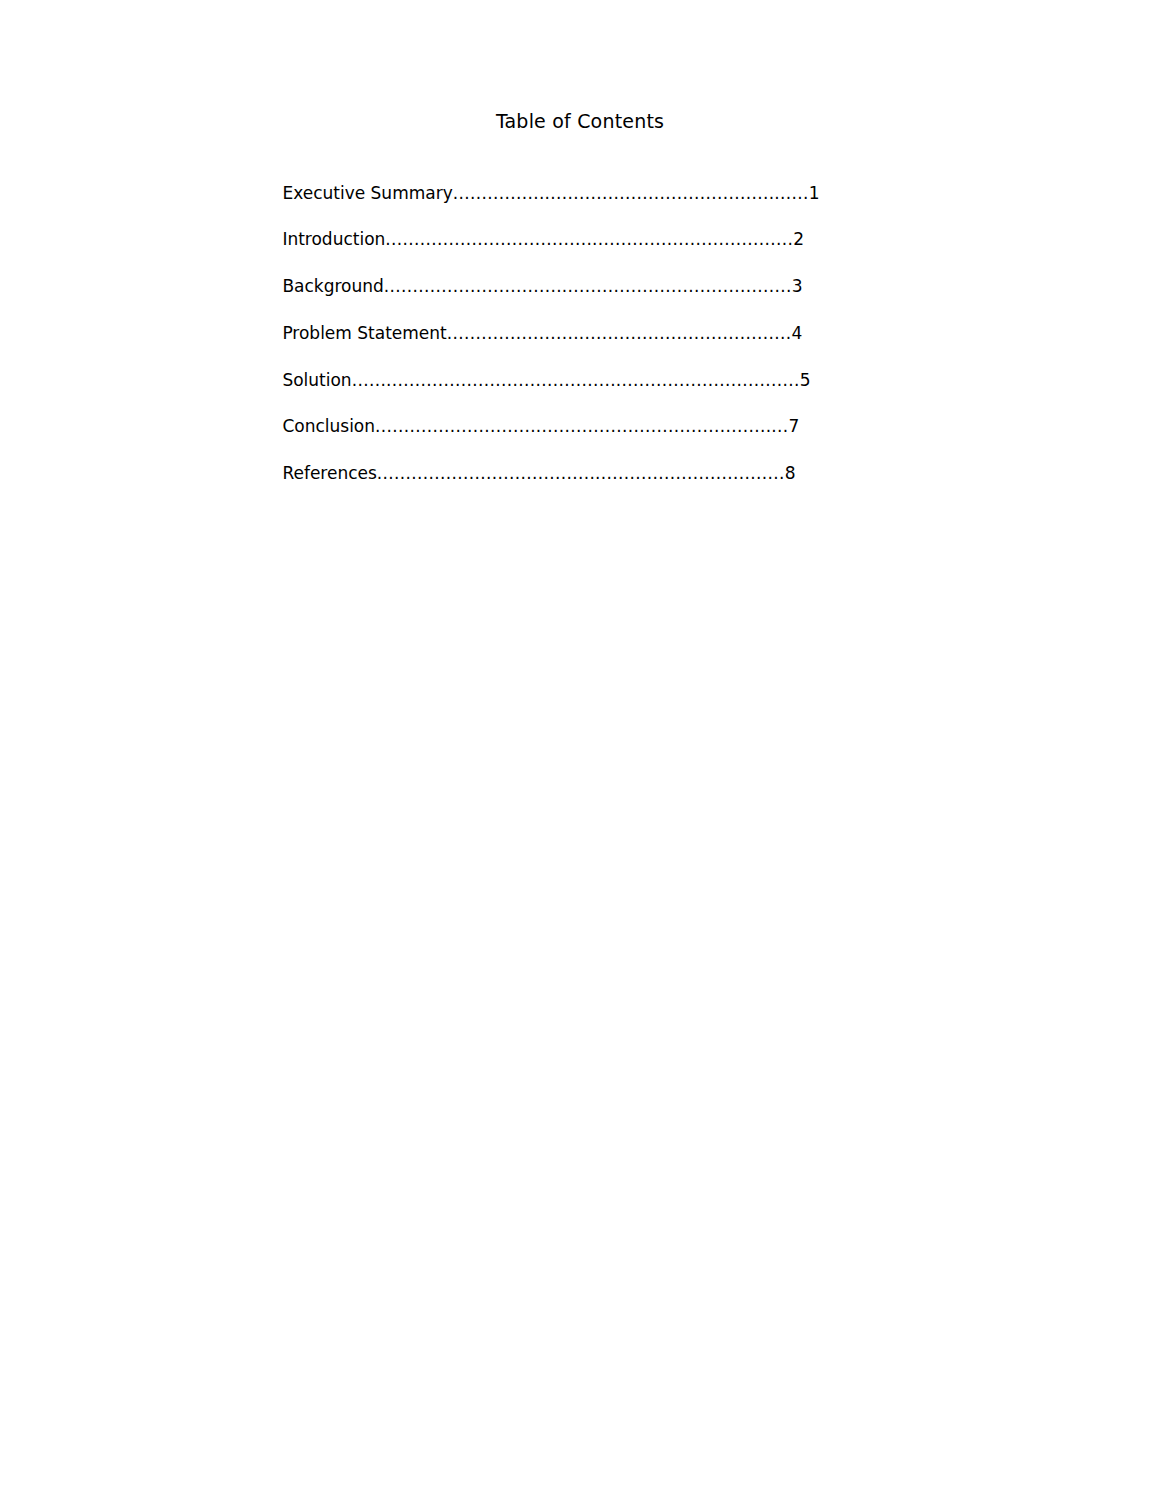Table of Contents
Executive Summary.............................................................. 1
Introduction....................................................................... 2
Background....................................................................... 3
Problem Statement............................................................ 4
Solution.............................................................................. 5
Conclusion........................................................................ 7
References....................................................................... 8